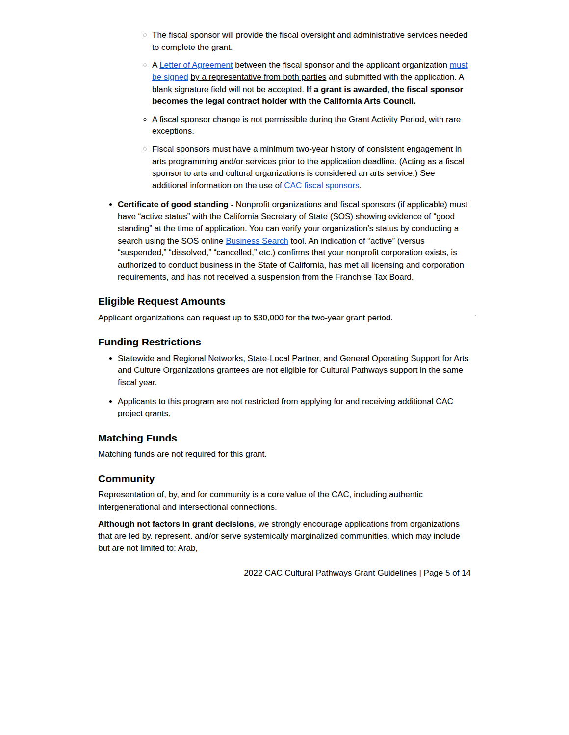The fiscal sponsor will provide the fiscal oversight and administrative services needed to complete the grant.
A Letter of Agreement between the fiscal sponsor and the applicant organization must be signed by a representative from both parties and submitted with the application. A blank signature field will not be accepted. If a grant is awarded, the fiscal sponsor becomes the legal contract holder with the California Arts Council.
A fiscal sponsor change is not permissible during the Grant Activity Period, with rare exceptions.
Fiscal sponsors must have a minimum two-year history of consistent engagement in arts programming and/or services prior to the application deadline. (Acting as a fiscal sponsor to arts and cultural organizations is considered an arts service.) See additional information on the use of CAC fiscal sponsors.
Certificate of good standing - Nonprofit organizations and fiscal sponsors (if applicable) must have “active status” with the California Secretary of State (SOS) showing evidence of “good standing” at the time of application. You can verify your organization’s status by conducting a search using the SOS online Business Search tool. An indication of “active” (versus “suspended,” “dissolved,” “cancelled,” etc.) confirms that your nonprofit corporation exists, is authorized to conduct business in the State of California, has met all licensing and corporation requirements, and has not received a suspension from the Franchise Tax Board.
Eligible Request Amounts
Applicant organizations can request up to $30,000 for the two-year grant period.‧
Funding Restrictions
Statewide and Regional Networks, State-Local Partner, and General Operating Support for Arts and Culture Organizations grantees are not eligible for Cultural Pathways support in the same fiscal year.
Applicants to this program are not restricted from applying for and receiving additional CAC project grants.
Matching Funds
Matching funds are not required for this grant.
Community
Representation of, by, and for community is a core value of the CAC, including authentic intergenerational and intersectional connections.
Although not factors in grant decisions, we strongly encourage applications from organizations that are led by, represent, and/or serve systemically marginalized communities, which may include but are not limited to: Arab,
2022 CAC Cultural Pathways Grant Guidelines | Page 5 of 14